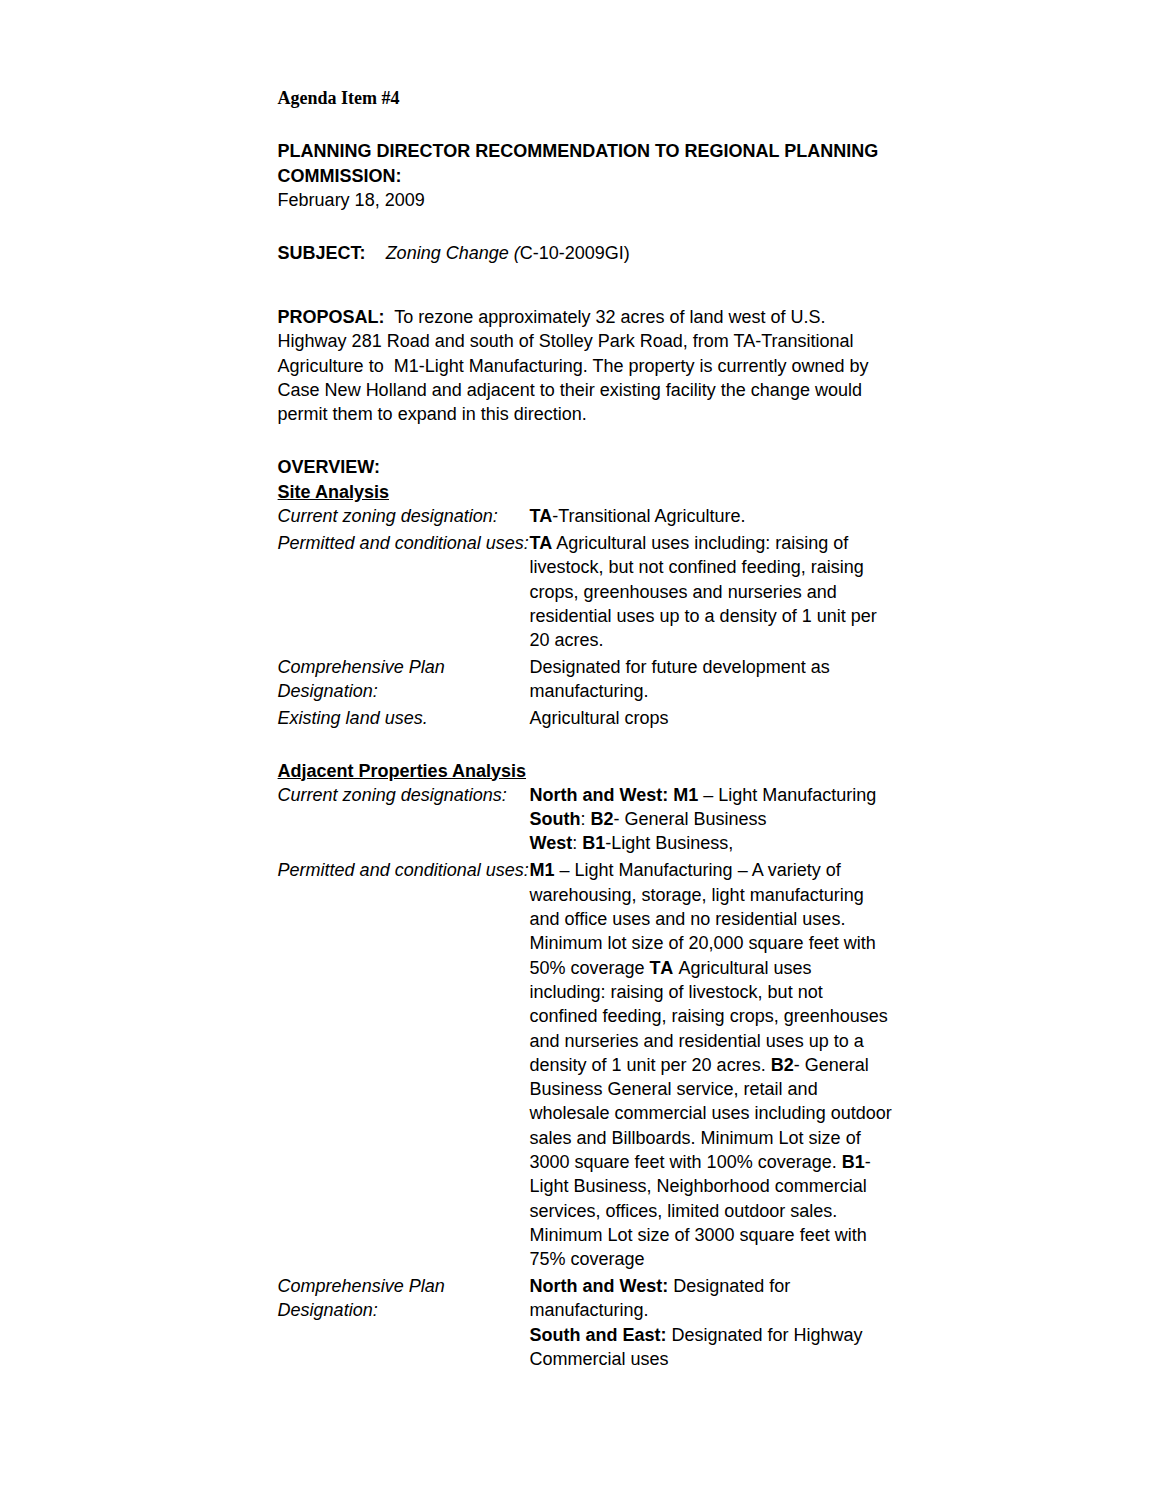Agenda Item #4
PLANNING DIRECTOR RECOMMENDATION TO REGIONAL PLANNING
COMMISSION:
February 18, 2009
SUBJECT: Zoning Change (C-10-2009GI)
PROPOSAL: To rezone approximately 32 acres of land west of U.S. Highway 281 Road and south of Stolley Park Road, from TA-Transitional Agriculture to M1-Light Manufacturing. The property is currently owned by Case New Holland and adjacent to their existing facility the change would permit them to expand in this direction.
OVERVIEW:
Site Analysis
| Current zoning designation: | TA -Transitional Agriculture. |
| Permitted and conditional uses: | TA Agricultural uses including: raising of livestock, but not confined feeding, raising crops, greenhouses and nurseries and residential uses up to a density of 1 unit per 20 acres. |
| Comprehensive Plan Designation: | Designated for future development as manufacturing. |
| Existing land uses. | Agricultural crops |
Adjacent Properties Analysis
| Current zoning designations: | North and West: M1 – Light Manufacturing South : B2 - General Business West : B1 -Light Business, |
| Permitted and conditional uses: | M1 – Light Manufacturing – A variety of warehousing, storage, light manufacturing and office uses and no residential uses. Minimum lot size of 20,000 square feet with 50% coverage TA Agricultural uses including: raising of livestock, but not confined feeding, raising crops, greenhouses and nurseries and residential uses up to a density of 1 unit per 20 acres. B2 - General Business General service, retail and wholesale commercial uses including outdoor sales and Billboards. Minimum Lot size of 3000 square feet with 100% coverage. B1 -Light Business, Neighborhood commercial services, offices, limited outdoor sales. Minimum Lot size of 3000 square feet with 75% coverage |
| Comprehensive Plan Designation: | North and West: Designated for manufacturing. South and East: Designated for Highway Commercial uses |